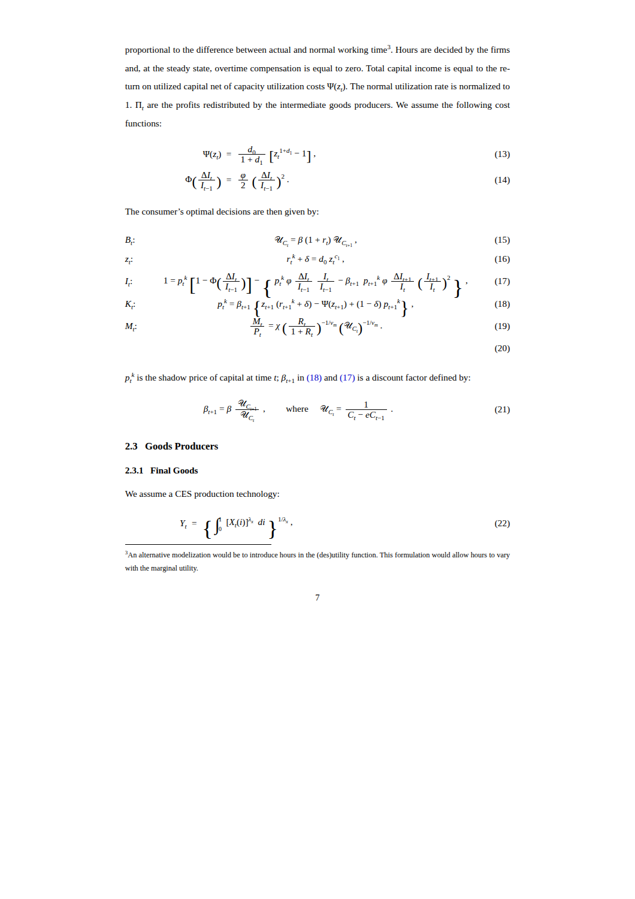proportional to the difference between actual and normal working time3. Hours are decided by the firms and, at the steady state, overtime compensation is equal to zero. Total capital income is equal to the return on utilized capital net of capacity utilization costs Ψ(zt). The normal utilization rate is normalized to 1. Πt are the profits redistributed by the intermediate goods producers. We assume the following cost functions:
| | Ψ( z t ) | = | d 0 1 + d 1 [ z t 1+ d 1 − 1 ] , | (13) |
| | Φ ( Δ I t I t −1 ) | = | φ 2 ( Δ I t I t −1 ) 2 . | (14) |
The consumer’s optimal decisions are then given by:
| B t : | 𝒰 C t = β (1 + r t ) 𝒰 C t +1 , | (15) |
| z t : | r t k + δ = d 0 z t c 1 , | (16) |
| I t : | 1 = p t k [ 1 − Φ ( Δ I t I t −1 ) ] − { p t k φ Δ I t I t −1 I t I t −1 − β t +1 p t +1 k φ Δ I t +1 I t ( I t +1 I t ) 2 } , | (17) |
| K t : | p t k = β t +1 { z t +1 ( r t +1 k + δ ) − Ψ( z t +1 ) + (1 − δ ) p t +1 k } , | (18) |
| M t : | M t P t = χ ( R t 1 + R t ) −1/ ν m ( 𝒰 C t ) −1/ ν m . | (19) |
| | | (20) |
ptk is the shadow price of capital at time t; βt+1 in (18) and (17) is a discount factor defined by:
| β t +1 = β 𝒰 C t +1 𝒰 C t , where 𝒰 C t = 1 C t − eC t −1 . | (21) |
2.3 Goods Producers
2.3.1 Final Goods
We assume a CES production technology:
| Y t | = | { ∫ 1 0 [ X t ( i )] λ x di } 1/ λ x , | (22) |
3An alternative modelization would be to introduce hours in the (des)utility function. This formulation would allow hours to vary with the marginal utility.
7